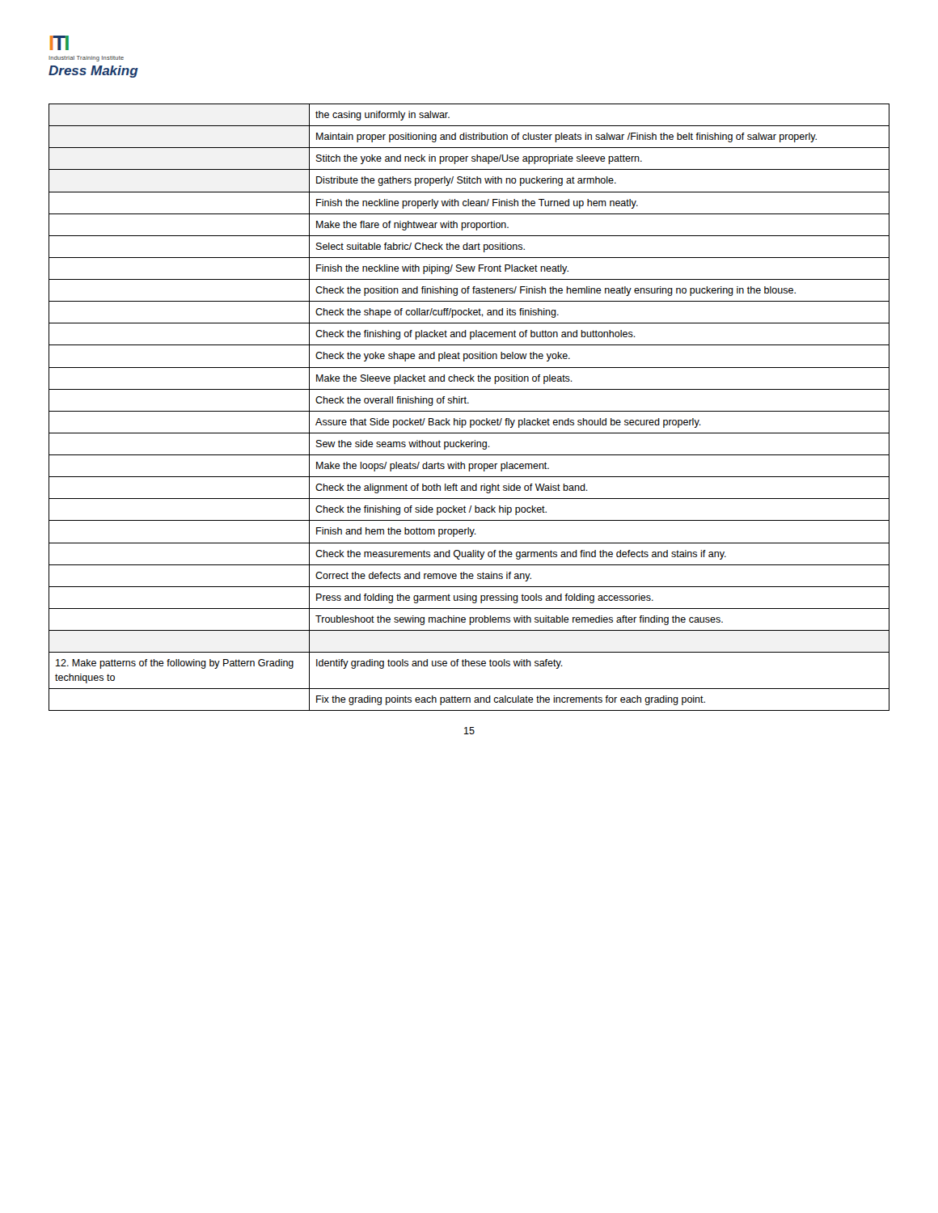ITI
Industrial Training Institute
Dress Making
| | the casing uniformly in salwar. |
| | Maintain proper positioning and distribution of cluster pleats in salwar /Finish the belt finishing of salwar properly. |
| | Stitch the yoke and neck in proper shape/Use appropriate sleeve pattern. |
| | Distribute the gathers properly/ Stitch with no puckering at armhole. |
| | Finish the neckline properly with clean/ Finish the Turned up hem neatly. |
| | Make the flare of nightwear with proportion. |
| | Select suitable fabric/ Check the dart positions. |
| | Finish the neckline with piping/ Sew Front Placket neatly. |
| | Check the position and finishing of fasteners/ Finish the hemline neatly ensuring no puckering in the blouse. |
| | Check the shape of collar/cuff/pocket, and its finishing. |
| | Check the finishing of placket and placement of button and buttonholes. |
| | Check the yoke shape and pleat position below the yoke. |
| | Make the Sleeve placket and check the position of pleats. |
| | Check the overall finishing of shirt. |
| | Assure that Side pocket/ Back hip pocket/ fly placket ends should be secured properly. |
| | Sew the side seams without puckering. |
| | Make the loops/ pleats/ darts with proper placement. |
| | Check the alignment of both left and right side of Waist band. |
| | Check the finishing of side pocket / back hip pocket. |
| | Finish and hem the bottom properly. |
| | Check the measurements and Quality of the garments and find the defects and stains if any. |
| | Correct the defects and remove the stains if any. |
| | Press and folding the garment using pressing tools and folding accessories. |
| | Troubleshoot the sewing machine problems with suitable remedies after finding the causes. |
| 12. Make patterns of the following by Pattern Grading techniques to | Identify grading tools and use of these tools with safety. |
| | Fix the grading points each pattern and calculate the increments for each grading point. |
15